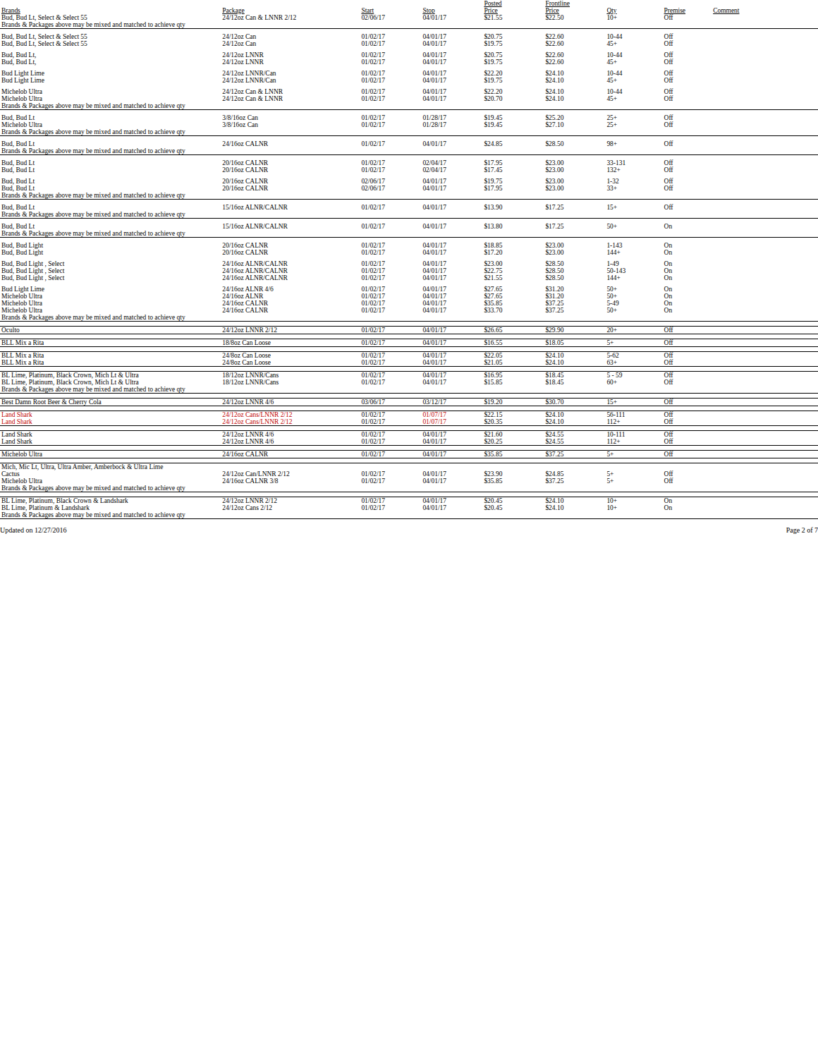| | | | | Posted | Frontline | | | |
| Brands | Package | Start | Stop | Price | Price | Qty | Premise | Comment |
| Bud, Bud Lt, Select & Select 55 | 24/12oz Can & LNNR 2/12 | 02/06/17 | 04/01/17 | $21.55 | $22.50 | 10+ | Off | |
| Brands & Packages above may be mixed and matched to achieve qty |
| Bud, Bud Lt, Select & Select 55 | 24/12oz Can | 01/02/17 | 04/01/17 | $20.75 | $22.60 | 10-44 | Off | |
| Bud, Bud Lt, Select & Select 55 | 24/12oz Can | 01/02/17 | 04/01/17 | $19.75 | $22.60 | 45+ | Off | |
| Bud, Bud Lt, | 24/12oz LNNR | 01/02/17 | 04/01/17 | $20.75 | $22.60 | 10-44 | Off | |
| Bud, Bud Lt, | 24/12oz LNNR | 01/02/17 | 04/01/17 | $19.75 | $22.60 | 45+ | Off | |
| Bud Light Lime | 24/12oz LNNR/Can | 01/02/17 | 04/01/17 | $22.20 | $24.10 | 10-44 | Off | |
| Bud Light Lime | 24/12oz LNNR/Can | 01/02/17 | 04/01/17 | $19.75 | $24.10 | 45+ | Off | |
| Michelob Ultra | 24/12oz Can & LNNR | 01/02/17 | 04/01/17 | $22.20 | $24.10 | 10-44 | Off | |
| Michelob Ultra | 24/12oz Can & LNNR | 01/02/17 | 04/01/17 | $20.70 | $24.10 | 45+ | Off | |
| Brands & Packages above may be mixed and matched to achieve qty |
| Bud, Bud Lt | 3/8/16oz Can | 01/02/17 | 01/28/17 | $19.45 | $25.20 | 25+ | Off | |
| Michelob Ultra | 3/8/16oz Can | 01/02/17 | 01/28/17 | $19.45 | $27.10 | 25+ | Off | |
| Brands & Packages above may be mixed and matched to achieve qty |
| Bud, Bud Lt | 24/16oz CALNR | 01/02/17 | 04/01/17 | $24.85 | $28.50 | 98+ | Off | |
| Brands & Packages above may be mixed and matched to achieve qty |
| Bud, Bud Lt | 20/16oz CALNR | 01/02/17 | 02/04/17 | $17.95 | $23.00 | 33-131 | Off | |
| Bud, Bud Lt | 20/16oz CALNR | 01/02/17 | 02/04/17 | $17.45 | $23.00 | 132+ | Off | |
| Bud, Bud Lt | 20/16oz CALNR | 02/06/17 | 04/01/17 | $19.75 | $23.00 | 1-32 | Off | |
| Bud, Bud Lt | 20/16oz CALNR | 02/06/17 | 04/01/17 | $17.95 | $23.00 | 33+ | Off | |
| Brands & Packages above may be mixed and matched to achieve qty |
| Bud, Bud Lt | 15/16oz ALNR/CALNR | 01/02/17 | 04/01/17 | $13.90 | $17.25 | 15+ | Off | |
| Brands & Packages above may be mixed and matched to achieve qty |
| Bud, Bud Lt | 15/16oz ALNR/CALNR | 01/02/17 | 04/01/17 | $13.80 | $17.25 | 50+ | On | |
| Brands & Packages above may be mixed and matched to achieve qty |
| Bud, Bud Light | 20/16oz CALNR | 01/02/17 | 04/01/17 | $18.85 | $23.00 | 1-143 | On | |
| Bud, Bud Light | 20/16oz CALNR | 01/02/17 | 04/01/17 | $17.20 | $23.00 | 144+ | On | |
| Bud, Bud Light , Select | 24/16oz ALNR/CALNR | 01/02/17 | 04/01/17 | $23.00 | $28.50 | 1-49 | On | |
| Bud, Bud Light , Select | 24/16oz ALNR/CALNR | 01/02/17 | 04/01/17 | $22.75 | $28.50 | 50-143 | On | |
| Bud, Bud Light , Select | 24/16oz ALNR/CALNR | 01/02/17 | 04/01/17 | $21.55 | $28.50 | 144+ | On | |
| Bud Light Lime | 24/16oz ALNR 4/6 | 01/02/17 | 04/01/17 | $27.65 | $31.20 | 50+ | On | |
| Michelob Ultra | 24/16oz ALNR | 01/02/17 | 04/01/17 | $27.65 | $31.20 | 50+ | On | |
| Michelob Ultra | 24/16oz CALNR | 01/02/17 | 04/01/17 | $35.85 | $37.25 | 5-49 | On | |
| Michelob Ultra | 24/16oz CALNR | 01/02/17 | 04/01/17 | $33.70 | $37.25 | 50+ | On | |
| Brands & Packages above may be mixed and matched to achieve qty |
| Oculto | 24/12oz LNNR 2/12 | 01/02/17 | 04/01/17 | $26.65 | $29.90 | 20+ | Off | |
| BLL Mix a Rita | 18/8oz Can Loose | 01/02/17 | 04/01/17 | $16.55 | $18.05 | 5+ | Off | |
| BLL Mix a Rita | 24/8oz Can Loose | 01/02/17 | 04/01/17 | $22.05 | $24.10 | 5-62 | Off | |
| BLL Mix a Rita | 24/8oz Can Loose | 01/02/17 | 04/01/17 | $21.05 | $24.10 | 63+ | Off | |
| BL Lime, Platinum, Black Crown, Mich Lt & Ultra | 18/12oz LNNR/Cans | 01/02/17 | 04/01/17 | $16.95 | $18.45 | 5 - 59 | Off | |
| BL Lime, Platinum, Black Crown, Mich Lt & Ultra | 18/12oz LNNR/Cans | 01/02/17 | 04/01/17 | $15.85 | $18.45 | 60+ | Off | |
| Brands & Packages above may be mixed and matched to achieve qty |
| Best Damn Root Beer & Cherry Cola | 24/12oz LNNR 4/6 | 03/06/17 | 03/12/17 | $19.20 | $30.70 | 15+ | Off | |
| Land Shark | 24/12oz Cans/LNNR 2/12 | 01/02/17 | 01/07/17 | $22.15 | $24.10 | 56-111 | Off | |
| Land Shark | 24/12oz Cans/LNNR 2/12 | 01/02/17 | 01/07/17 | $20.35 | $24.10 | 112+ | Off | |
| Land Shark | 24/12oz LNNR 4/6 | 01/02/17 | 04/01/17 | $21.60 | $24.55 | 10-111 | Off | |
| Land Shark | 24/12oz LNNR 4/6 | 01/02/17 | 04/01/17 | $20.25 | $24.55 | 112+ | Off | |
| Michelob Ultra | 24/16oz CALNR | 01/02/17 | 04/01/17 | $35.85 | $37.25 | 5+ | Off | |
| Mich, Mic Lt, Ultra, Ultra Amber, Amberbock & Ultra Lime | | | | | | | | |
| Cactus | 24/12oz Can/LNNR 2/12 | 01/02/17 | 04/01/17 | $23.90 | $24.85 | 5+ | Off | |
| Michelob Ultra | 24/16oz CALNR 3/8 | 01/02/17 | 04/01/17 | $35.85 | $37.25 | 5+ | Off | |
| Brands & Packages above may be mixed and matched to achieve qty |
| BL Lime, Platinum, Black Crown & Landshark | 24/12oz LNNR 2/12 | 01/02/17 | 04/01/17 | $20.45 | $24.10 | 10+ | On | |
| BL Lime, Platinum & Landshark | 24/12oz Cans 2/12 | 01/02/17 | 04/01/17 | $20.45 | $24.10 | 10+ | On | |
| Brands & Packages above may be mixed and matched to achieve qty |
Updated on 12/27/2016
Page 2 of 7